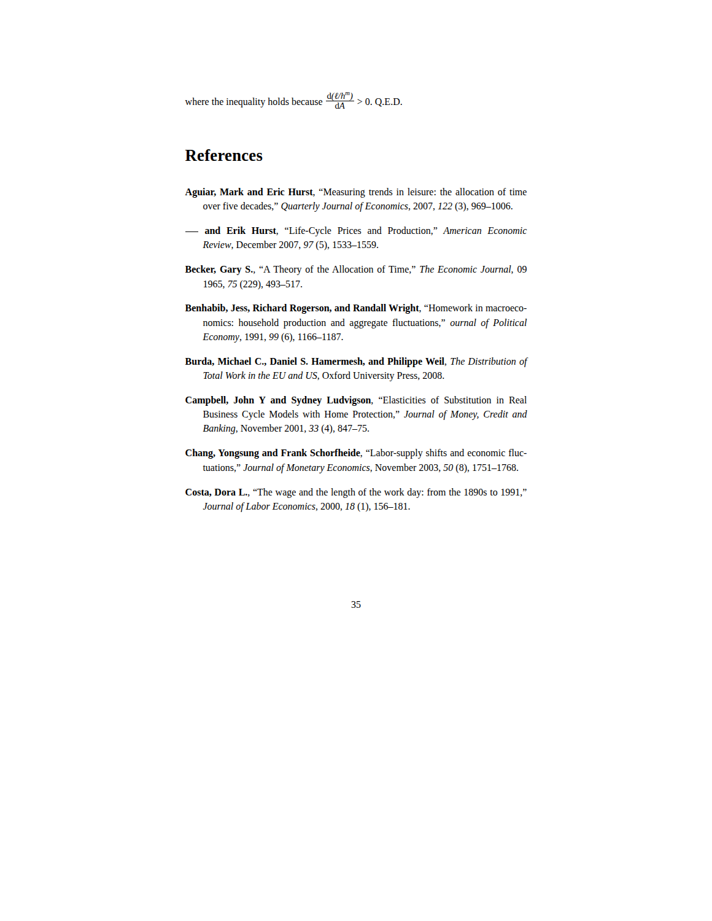where the inequality holds because d(ℓ/hm) d A > 0. Q.E.D.
References
Aguiar, Mark and Eric Hurst, “Measuring trends in leisure: the allocation of time over five decades,” Quarterly Journal of Economics, 2007, 122 (3), 969–1006.
and Erik Hurst, “Life-Cycle Prices and Production,” American Economic Review, December 2007, 97 (5), 1533–1559.
Becker, Gary S., “A Theory of the Allocation of Time,” The Economic Journal, 09 1965, 75 (229), 493–517.
Benhabib, Jess, Richard Rogerson, and Randall Wright, “Homework in macroeconomics: household production and aggregate fluctuations,” ournal of Political Economy, 1991, 99 (6), 1166–1187.
Burda, Michael C., Daniel S. Hamermesh, and Philippe Weil, The Distribution of Total Work in the EU and US, Oxford University Press, 2008.
Campbell, John Y and Sydney Ludvigson, “Elasticities of Substitution in Real Business Cycle Models with Home Protection,” Journal of Money, Credit and Banking, November 2001, 33 (4), 847–75.
Chang, Yongsung and Frank Schorfheide, “Labor-supply shifts and economic fluctuations,” Journal of Monetary Economics, November 2003, 50 (8), 1751–1768.
Costa, Dora L., “The wage and the length of the work day: from the 1890s to 1991,” Journal of Labor Economics, 2000, 18 (1), 156–181.
35